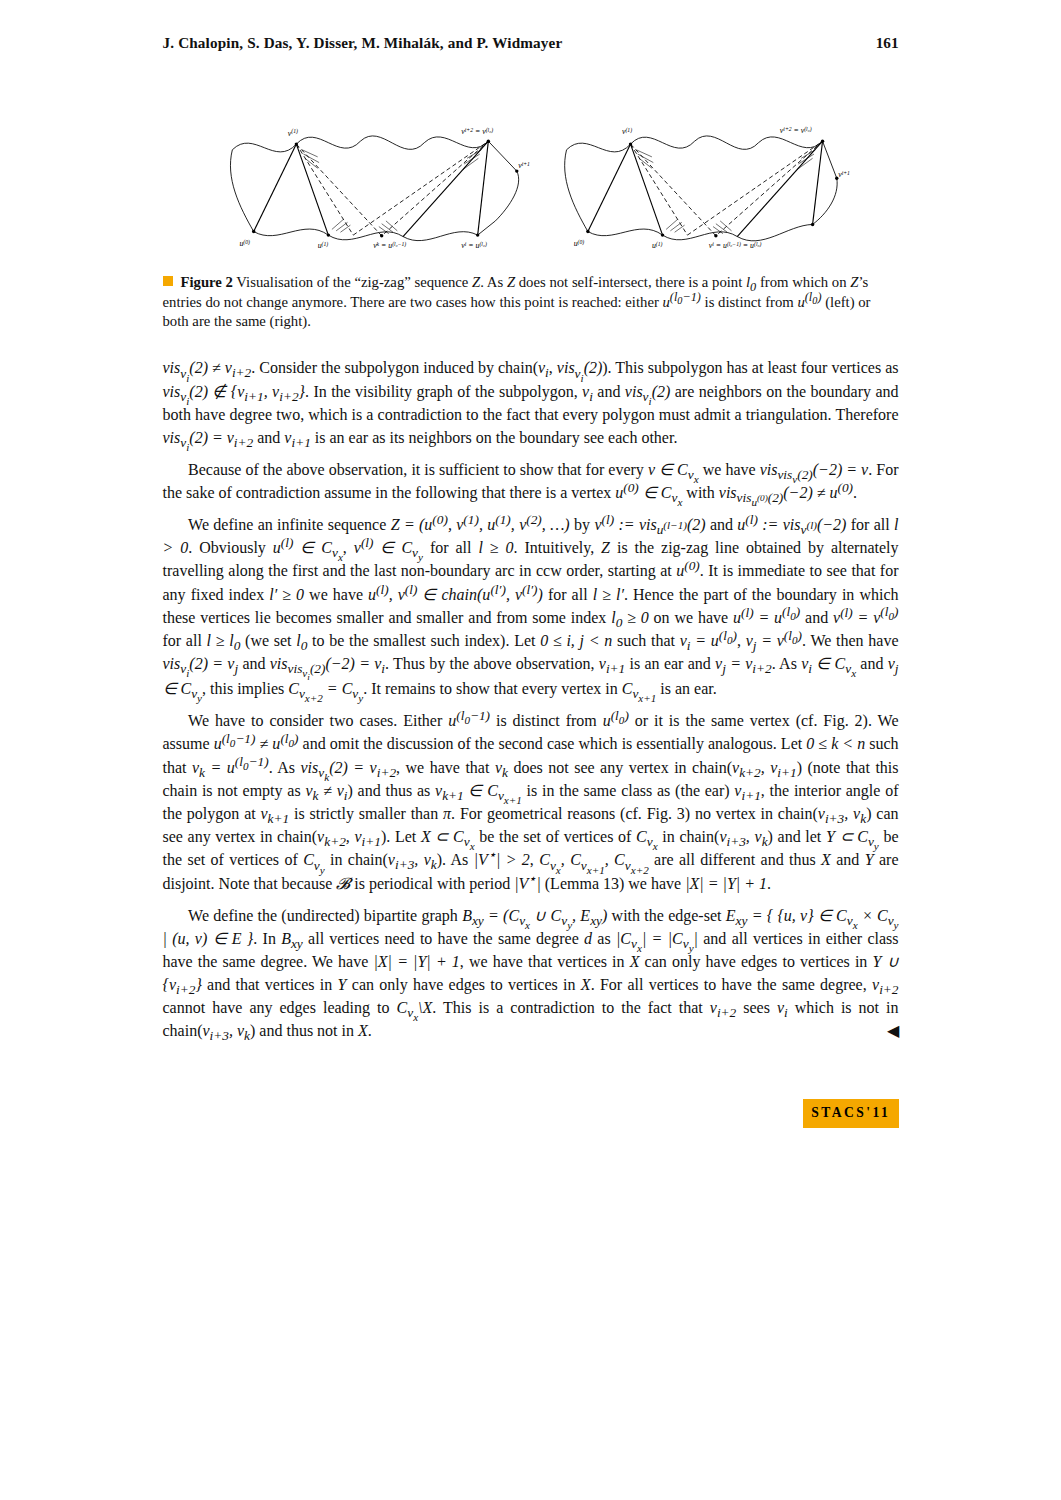J. Chalopin, S. Das, Y. Disser, M. Mihalák, and P. Widmayer 161
v(1) vi+2 = v(l₀) vi+1 u(0) u(1) vk = u(l₀−1) vi = u(l₀) v(1) vi+2 = v(l₀) vi+1 u(0) u(1) vi = u(l₀−1) = u(l₀)
Figure 2 Visualisation of the “zig-zag” sequence Z. As Z does not self-intersect, there is a point l0 from which on Z’s entries do not change anymore. There are two cases how this point is reached: either u(l0−1) is distinct from u(l0) (left) or both are the same (right).
visvi(2) ≠ vi+2. Consider the subpolygon induced by chain(vi, visvi(2)). This subpolygon has at least four vertices as visvi(2) ∉ {vi+1, vi+2}. In the visibility graph of the subpolygon, vi and visvi(2) are neighbors on the boundary and both have degree two, which is a contradiction to the fact that every polygon must admit a triangulation. Therefore visvi(2) = vi+2 and vi+1 is an ear as its neighbors on the boundary see each other.
Because of the above observation, it is sufficient to show that for every v ∈ Cvx we have visvisv(2)(−2) = v. For the sake of contradiction assume in the following that there is a vertex u(0) ∈ Cvx with visvisu(0)(2)(−2) ≠ u(0).
We define an infinite sequence Z = (u(0), v(1), u(1), v(2), …) by v(l) := visu(l−1)(2) and u(l) := visv(l)(−2) for all l > 0. Obviously u(l) ∈ Cvx, v(l) ∈ Cvy for all l ≥ 0. Intuitively, Z is the zig-zag line obtained by alternately travelling along the first and the last non-boundary arc in ccw order, starting at u(0). It is immediate to see that for any fixed index l′ ≥ 0 we have u(l), v(l) ∈ chain(u(l′), v(l′)) for all l ≥ l′. Hence the part of the boundary in which these vertices lie becomes smaller and smaller and from some index l0 ≥ 0 on we have u(l) = u(l0) and v(l) = v(l0) for all l ≥ l0 (we set l0 to be the smallest such index). Let 0 ≤ i, j < n such that vi = u(l0), vj = v(l0). We then have visvi(2) = vj and visvisvi(2)(−2) = vi. Thus by the above observation, vi+1 is an ear and vj = vi+2. As vi ∈ Cvx and vj ∈ Cvy, this implies Cvx+2 = Cvy. It remains to show that every vertex in Cvx+1 is an ear.
We have to consider two cases. Either u(l0−1) is distinct from u(l0) or it is the same vertex (cf. Fig. 2). We assume u(l0−1) ≠ u(l0) and omit the discussion of the second case which is essentially analogous. Let 0 ≤ k < n such that vk = u(l0−1). As visvk(2) = vi+2, we have that vk does not see any vertex in chain(vk+2, vi+1) (note that this chain is not empty as vk ≠ vi) and thus as vk+1 ∈ Cvx+1 is in the same class as (the ear) vi+1, the interior angle of the polygon at vk+1 is strictly smaller than π. For geometrical reasons (cf. Fig. 3) no vertex in chain(vi+3, vk) can see any vertex in chain(vk+2, vi+1). Let X ⊂ Cvx be the set of vertices of Cvx in chain(vi+3, vk) and let Y ⊂ Cvy be the set of vertices of Cvy in chain(vi+3, vk). As |V⋆| > 2, Cvx, Cvx+1, Cvx+2 are all different and thus X and Y are disjoint. Note that because 𝓑 is periodical with period |V⋆| (Lemma 13) we have |X| = |Y| + 1.
We define the (undirected) bipartite graph Bxy = (Cvx ∪ Cvy, Exy) with the edge-set Exy = { {u, v} ∈ Cvx × Cvy | (u, v) ∈ E }. In Bxy all vertices need to have the same degree d as |Cvx| = |Cvy| and all vertices in either class have the same degree. We have |X| = |Y| + 1, we have that vertices in X can only have edges to vertices in Y ∪ {vi+2} and that vertices in Y can only have edges to vertices in X. For all vertices to have the same degree, vi+2 cannot have any edges leading to Cvx\X. This is a contradiction to the fact that vi+2 sees vi which is not in chain(vi+3, vk) and thus not in X. ◀
STACS'11